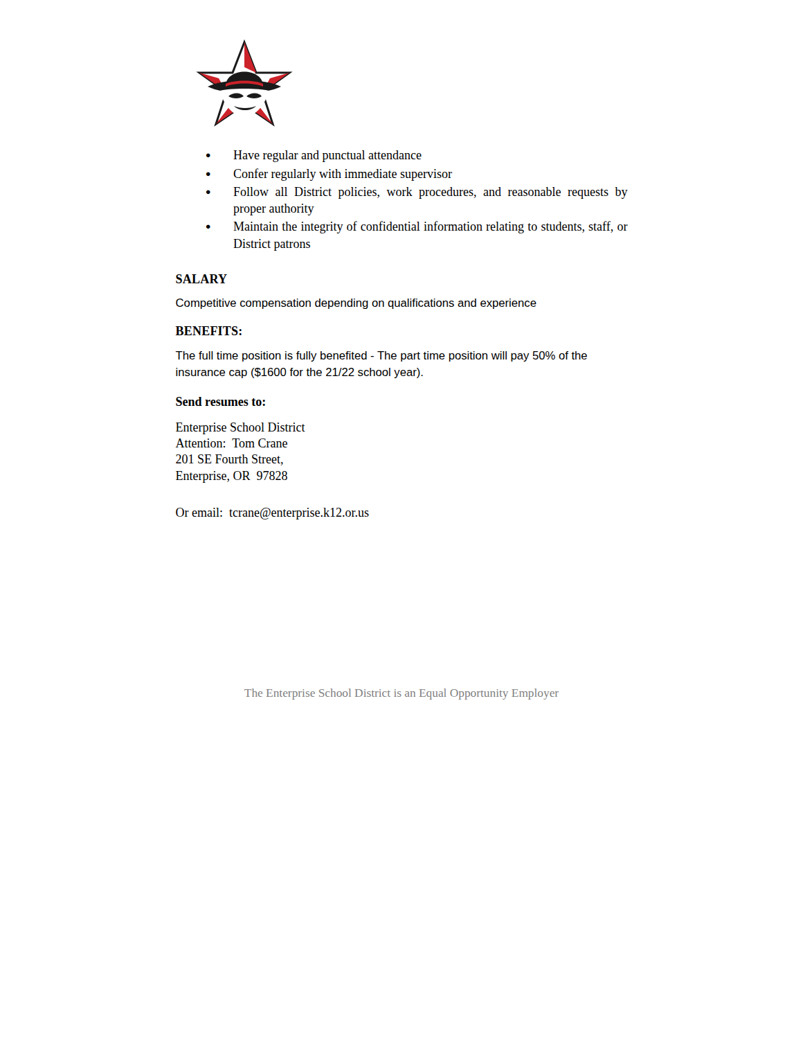Have regular and punctual attendance
Confer regularly with immediate supervisor
Follow all District policies, work procedures, and reasonable requests by proper authority
Maintain the integrity of confidential information relating to students, staff, or District patrons
SALARY
Competitive compensation depending on qualifications and experience
BENEFITS:
The full time position is fully benefited - The part time position will pay 50% of the insurance cap ($1600 for the 21/22 school year).
Send resumes to:
Enterprise School District
Attention: Tom Crane
201 SE Fourth Street,
Enterprise, OR 97828
Or email: tcrane@enterprise.k12.or.us
The Enterprise School District is an Equal Opportunity Employer